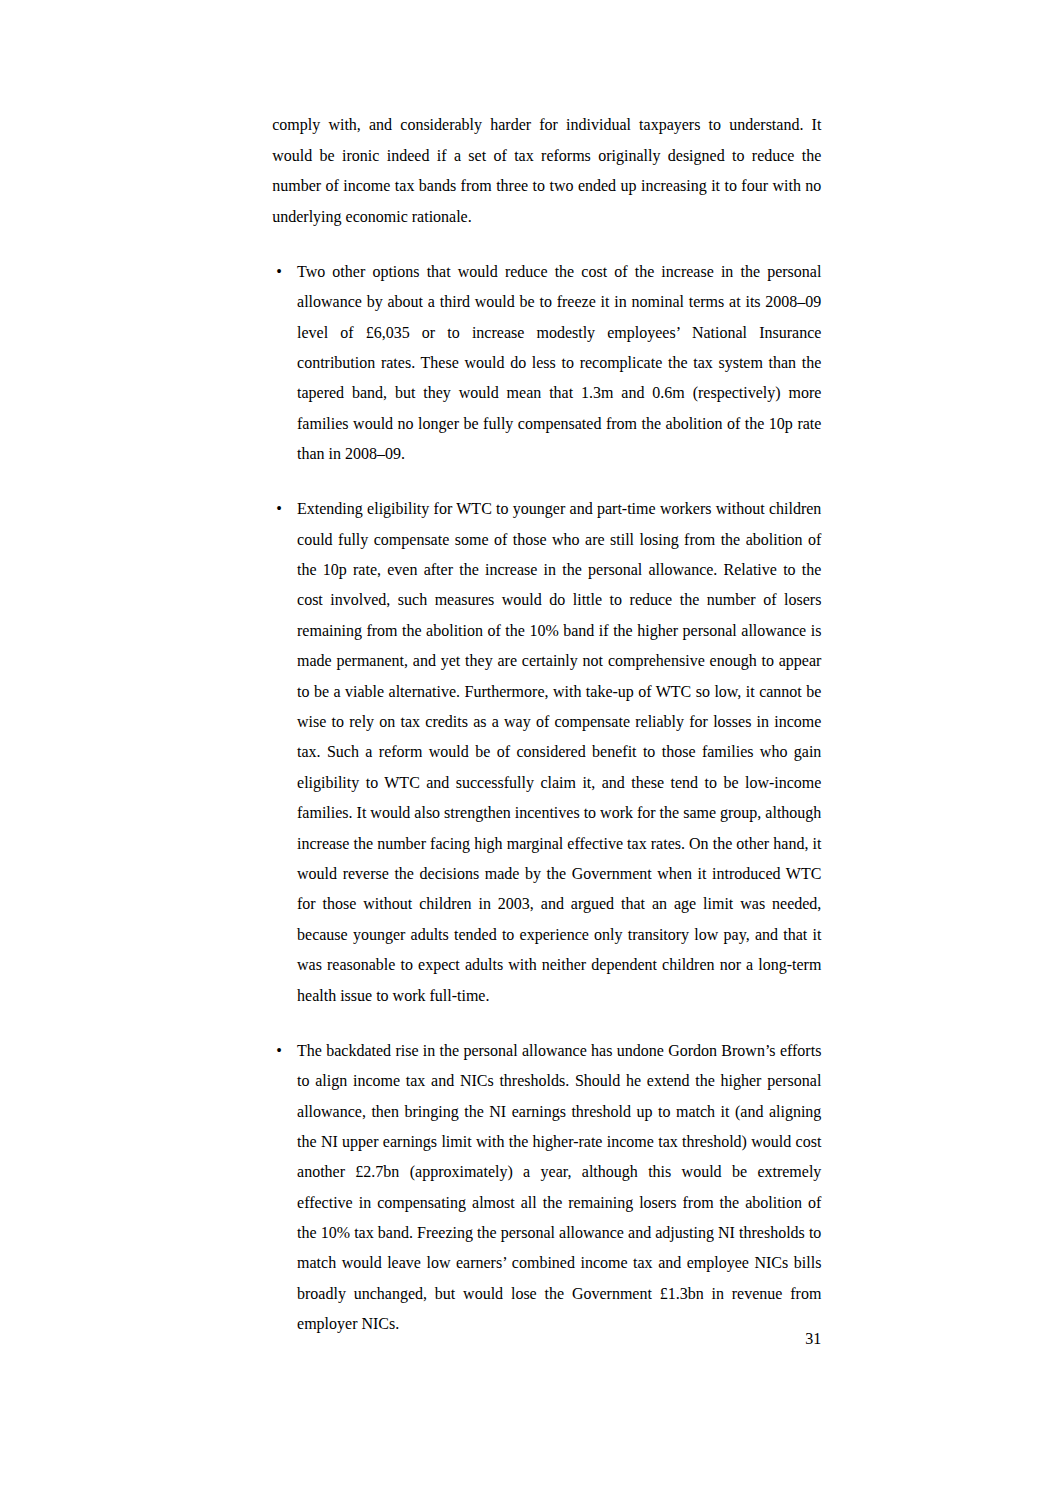comply with, and considerably harder for individual taxpayers to understand. It would be ironic indeed if a set of tax reforms originally designed to reduce the number of income tax bands from three to two ended up increasing it to four with no underlying economic rationale.
Two other options that would reduce the cost of the increase in the personal allowance by about a third would be to freeze it in nominal terms at its 2008–09 level of £6,035 or to increase modestly employees’ National Insurance contribution rates. These would do less to recomplicate the tax system than the tapered band, but they would mean that 1.3m and 0.6m (respectively) more families would no longer be fully compensated from the abolition of the 10p rate than in 2008–09.
Extending eligibility for WTC to younger and part-time workers without children could fully compensate some of those who are still losing from the abolition of the 10p rate, even after the increase in the personal allowance. Relative to the cost involved, such measures would do little to reduce the number of losers remaining from the abolition of the 10% band if the higher personal allowance is made permanent, and yet they are certainly not comprehensive enough to appear to be a viable alternative. Furthermore, with take-up of WTC so low, it cannot be wise to rely on tax credits as a way of compensate reliably for losses in income tax. Such a reform would be of considered benefit to those families who gain eligibility to WTC and successfully claim it, and these tend to be low-income families. It would also strengthen incentives to work for the same group, although increase the number facing high marginal effective tax rates. On the other hand, it would reverse the decisions made by the Government when it introduced WTC for those without children in 2003, and argued that an age limit was needed, because younger adults tended to experience only transitory low pay, and that it was reasonable to expect adults with neither dependent children nor a long-term health issue to work full-time.
The backdated rise in the personal allowance has undone Gordon Brown’s efforts to align income tax and NICs thresholds. Should he extend the higher personal allowance, then bringing the NI earnings threshold up to match it (and aligning the NI upper earnings limit with the higher-rate income tax threshold) would cost another £2.7bn (approximately) a year, although this would be extremely effective in compensating almost all the remaining losers from the abolition of the 10% tax band. Freezing the personal allowance and adjusting NI thresholds to match would leave low earners’ combined income tax and employee NICs bills broadly unchanged, but would lose the Government £1.3bn in revenue from employer NICs.
31